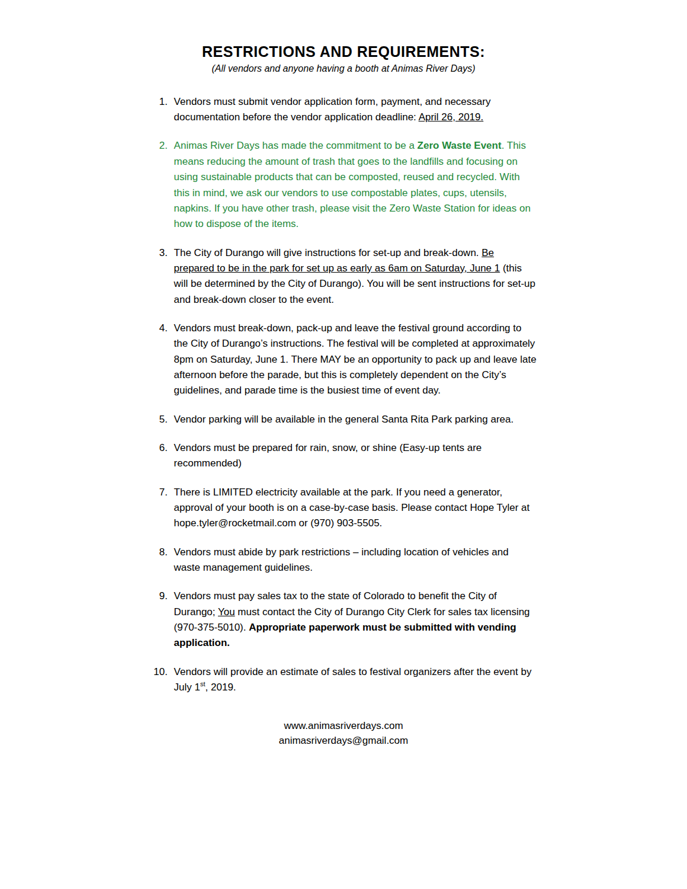RESTRICTIONS AND REQUIREMENTS:
(All vendors and anyone having a booth at Animas River Days)
Vendors must submit vendor application form, payment, and necessary documentation before the vendor application deadline: April 26, 2019.
Animas River Days has made the commitment to be a Zero Waste Event. This means reducing the amount of trash that goes to the landfills and focusing on using sustainable products that can be composted, reused and recycled. With this in mind, we ask our vendors to use compostable plates, cups, utensils, napkins. If you have other trash, please visit the Zero Waste Station for ideas on how to dispose of the items.
The City of Durango will give instructions for set-up and break-down. Be prepared to be in the park for set up as early as 6am on Saturday, June 1 (this will be determined by the City of Durango). You will be sent instructions for set-up and break-down closer to the event.
Vendors must break-down, pack-up and leave the festival ground according to the City of Durango’s instructions. The festival will be completed at approximately 8pm on Saturday, June 1. There MAY be an opportunity to pack up and leave late afternoon before the parade, but this is completely dependent on the City’s guidelines, and parade time is the busiest time of event day.
Vendor parking will be available in the general Santa Rita Park parking area.
Vendors must be prepared for rain, snow, or shine (Easy-up tents are recommended)
There is LIMITED electricity available at the park. If you need a generator, approval of your booth is on a case-by-case basis. Please contact Hope Tyler at hope.tyler@rocketmail.com or (970) 903-5505.
Vendors must abide by park restrictions – including location of vehicles and waste management guidelines.
Vendors must pay sales tax to the state of Colorado to benefit the City of Durango; You must contact the City of Durango City Clerk for sales tax licensing (970-375-5010). Appropriate paperwork must be submitted with vending application.
Vendors will provide an estimate of sales to festival organizers after the event by July 1st, 2019.
www.animasriverdays.com
animasriverdays@gmail.com